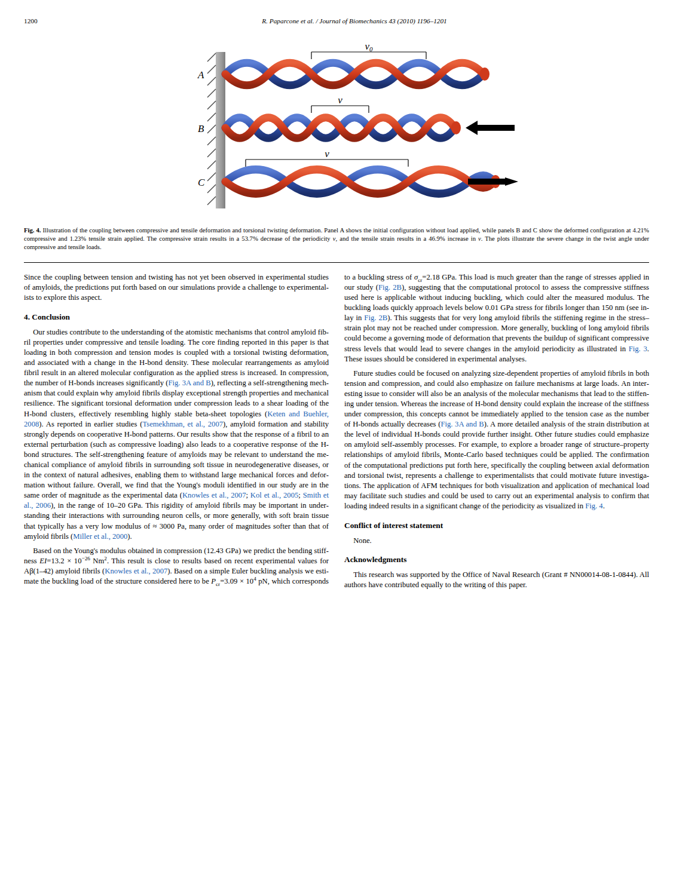1200
R. Paparcone et al. / Journal of Biomechanics 43 (2010) 1196–1201
A v0 B v C v
Fig. 4. Illustration of the coupling between compressive and tensile deformation and torsional twisting deformation. Panel A shows the initial configuration without load applied, while panels B and C show the deformed configuration at 4.21% compressive and 1.23% tensile strain applied. The compressive strain results in a 53.7% decrease of the periodicity v, and the tensile strain results in a 46.9% increase in v. The plots illustrate the severe change in the twist angle under compressive and tensile loads.
Since the coupling between tension and twisting has not yet been observed in experimental studies of amyloids, the predictions put forth based on our simulations provide a challenge to experimentalists to explore this aspect.
4. Conclusion
Our studies contribute to the understanding of the atomistic mechanisms that control amyloid fibril properties under compressive and tensile loading. The core finding reported in this paper is that loading in both compression and tension modes is coupled with a torsional twisting deformation, and associated with a change in the H-bond density. These molecular rearrangements as amyloid fibril result in an altered molecular configuration as the applied stress is increased. In compression, the number of H-bonds increases significantly (Fig. 3A and B), reflecting a self-strengthening mechanism that could explain why amyloid fibrils display exceptional strength properties and mechanical resilience. The significant torsional deformation under compression leads to a shear loading of the H-bond clusters, effectively resembling highly stable beta-sheet topologies (Keten and Buehler, 2008). As reported in earlier studies (Tsemekhman, et al., 2007), amyloid formation and stability strongly depends on cooperative H-bond patterns. Our results show that the response of a fibril to an external perturbation (such as compressive loading) also leads to a cooperative response of the H-bond structures. The self-strengthening feature of amyloids may be relevant to understand the mechanical compliance of amyloid fibrils in surrounding soft tissue in neurodegenerative diseases, or in the context of natural adhesives, enabling them to withstand large mechanical forces and deformation without failure. Overall, we find that the Young's moduli identified in our study are in the same order of magnitude as the experimental data (Knowles et al., 2007; Kol et al., 2005; Smith et al., 2006), in the range of 10–20 GPa. This rigidity of amyloid fibrils may be important in understanding their interactions with surrounding neuron cells, or more generally, with soft brain tissue that typically has a very low modulus of ≈ 3000 Pa, many order of magnitudes softer than that of amyloid fibrils (Miller et al., 2000).
Based on the Young's modulus obtained in compression (12.43 GPa) we predict the bending stiffness EI=13.2 × 10−26 Nm2. This result is close to results based on recent experimental values for Aβ(1–42) amyloid fibrils (Knowles et al., 2007). Based on a simple Euler buckling analysis we estimate the buckling load of the structure considered here to be Pcr=3.09 × 104 pN, which corresponds to a buckling stress of σcr=2.18 GPa. This load is much greater than the range of stresses applied in our study (Fig. 2B), suggesting that the computational protocol to assess the compressive stiffness used here is applicable without inducing buckling, which could alter the measured modulus. The buckling loads quickly approach levels below 0.01 GPa stress for fibrils longer than 150 nm (see inlay in Fig. 2B). This suggests that for very long amyloid fibrils the stiffening regime in the stress–strain plot may not be reached under compression. More generally, buckling of long amyloid fibrils could become a governing mode of deformation that prevents the buildup of significant compressive stress levels that would lead to severe changes in the amyloid periodicity as illustrated in Fig. 3. These issues should be considered in experimental analyses.
Future studies could be focused on analyzing size-dependent properties of amyloid fibrils in both tension and compression, and could also emphasize on failure mechanisms at large loads. An interesting issue to consider will also be an analysis of the molecular mechanisms that lead to the stiffening under tension. Whereas the increase of H-bond density could explain the increase of the stiffness under compression, this concepts cannot be immediately applied to the tension case as the number of H-bonds actually decreases (Fig. 3A and B). A more detailed analysis of the strain distribution at the level of individual H-bonds could provide further insight. Other future studies could emphasize on amyloid self-assembly processes. For example, to explore a broader range of structure–property relationships of amyloid fibrils, Monte-Carlo based techniques could be applied. The confirmation of the computational predictions put forth here, specifically the coupling between axial deformation and torsional twist, represents a challenge to experimentalists that could motivate future investigations. The application of AFM techniques for both visualization and application of mechanical load may facilitate such studies and could be used to carry out an experimental analysis to confirm that loading indeed results in a significant change of the periodicity as visualized in Fig. 4.
Conflict of interest statement
None.
Acknowledgments
This research was supported by the Office of Naval Research (Grant # NN00014-08-1-0844). All authors have contributed equally to the writing of this paper.